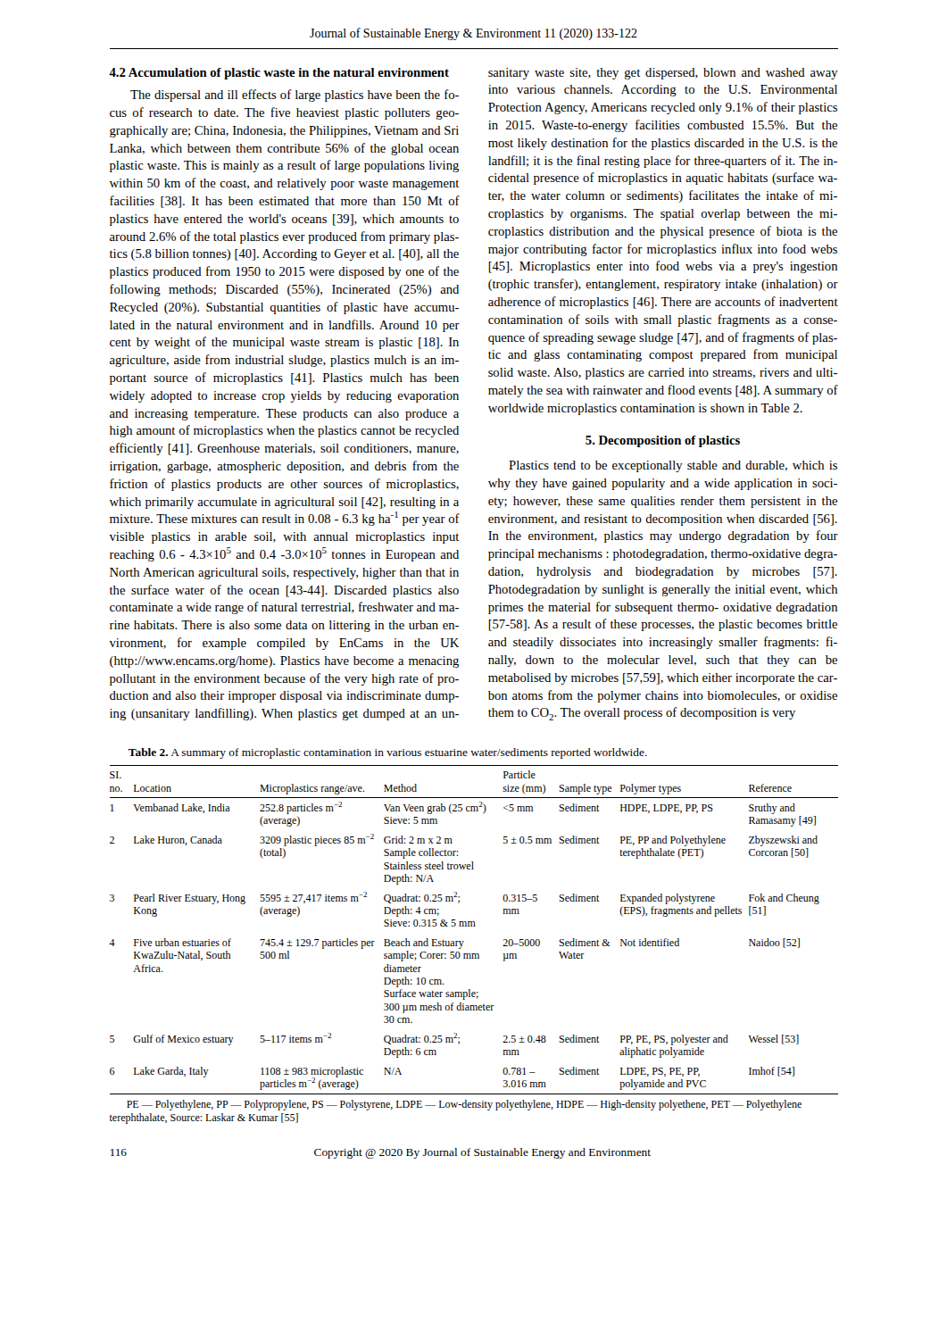Journal of Sustainable Energy & Environment 11 (2020) 133-122
4.2 Accumulation of plastic waste in the natural environment
The dispersal and ill effects of large plastics have been the focus of research to date. The five heaviest plastic polluters geographically are; China, Indonesia, the Philippines, Vietnam and Sri Lanka, which between them contribute 56% of the global ocean plastic waste. This is mainly as a result of large populations living within 50 km of the coast, and relatively poor waste management facilities [38]. It has been estimated that more than 150 Mt of plastics have entered the world's oceans [39], which amounts to around 2.6% of the total plastics ever produced from primary plastics (5.8 billion tonnes) [40]. According to Geyer et al. [40], all the plastics produced from 1950 to 2015 were disposed by one of the following methods; Discarded (55%), Incinerated (25%) and Recycled (20%). Substantial quantities of plastic have accumulated in the natural environment and in landfills. Around 10 per cent by weight of the municipal waste stream is plastic [18]. In agriculture, aside from industrial sludge, plastics mulch is an important source of microplastics [41]. Plastics mulch has been widely adopted to increase crop yields by reducing evaporation and increasing temperature. These products can also produce a high amount of microplastics when the plastics cannot be recycled efficiently [41]. Greenhouse materials, soil conditioners, manure, irrigation, garbage, atmospheric deposition, and debris from the friction of plastics products are other sources of microplastics, which primarily accumulate in agricultural soil [42], resulting in a mixture. These mixtures can result in 0.08 - 6.3 kg ha-1 per year of visible plastics in arable soil, with annual microplastics input reaching 0.6 - 4.3×105 and 0.4 -3.0×105 tonnes in European and North American agricultural soils, respectively, higher than that in the surface water of the ocean [43-44]. Discarded plastics also contaminate a wide range of natural terrestrial, freshwater and marine habitats. There is also some data on littering in the urban environment, for example compiled by EnCams in the UK (http://www.encams.org/home). Plastics have become a menacing pollutant in the environment because of the very high rate of production and also their improper disposal via indiscriminate dumping (unsanitary landfilling). When plastics get dumped at an unsanitary waste site, they get dispersed, blown and washed away into various channels. According to the U.S. Environmental Protection Agency, Americans recycled only 9.1% of their plastics in 2015. Waste-to-energy facilities combusted 15.5%. But the most likely destination for the plastics discarded in the U.S. is the landfill; it is the final resting place for three-quarters of it. The incidental presence of microplastics in aquatic habitats (surface water, the water column or sediments) facilitates the intake of microplastics by organisms. The spatial overlap between the microplastics distribution and the physical presence of biota is the major contributing factor for microplastics influx into food webs [45]. Microplastics enter into food webs via a prey's ingestion (trophic transfer), entanglement, respiratory intake (inhalation) or adherence of microplastics [46]. There are accounts of inadvertent contamination of soils with small plastic fragments as a consequence of spreading sewage sludge [47], and of fragments of plastic and glass contaminating compost prepared from municipal solid waste. Also, plastics are carried into streams, rivers and ultimately the sea with rainwater and flood events [48]. A summary of worldwide microplastics contamination is shown in Table 2.
5. Decomposition of plastics
Plastics tend to be exceptionally stable and durable, which is why they have gained popularity and a wide application in society; however, these same qualities render them persistent in the environment, and resistant to decomposition when discarded [56]. In the environment, plastics may undergo degradation by four principal mechanisms : photodegradation, thermo-oxidative degradation, hydrolysis and biodegradation by microbes [57]. Photodegradation by sunlight is generally the initial event, which primes the material for subsequent thermo- oxidative degradation [57-58]. As a result of these processes, the plastic becomes brittle and steadily dissociates into increasingly smaller fragments: finally, down to the molecular level, such that they can be metabolised by microbes [57,59], which either incorporate the carbon atoms from the polymer chains into biomolecules, or oxidise them to CO2. The overall process of decomposition is very
Table 2. A summary of microplastic contamination in various estuarine water/sediments reported worldwide.
| SI. no. | Location | Microplastics range/ave. | Method | Particle size (mm) | Sample type | Polymer types | Reference |
| --- | --- | --- | --- | --- | --- | --- | --- |
| 1 | Vembanad Lake, India | 252.8 particles m −2 (average) | Van Veen grab (25 cm 2 ) Sieve: 5 mm | <5 mm | Sediment | HDPE, LDPE, PP, PS | Sruthy and Ramasamy [49] |
| 2 | Lake Huron, Canada | 3209 plastic pieces 85 m −2 (total) | Grid: 2 m x 2 m Sample collector: Stainless steel trowel Depth: N/A | 5 ± 0.5 mm | Sediment | PE, PP and Polyethylene terephthalate (PET) | Zbyszewski and Corcoran [50] |
| 3 | Pearl River Estuary, Hong Kong | 5595 ± 27,417 items m −2 (average) | Quadrat: 0.25 m 2 ; Depth: 4 cm; Sieve: 0.315 & 5 mm | 0.315–5 mm | Sediment | Expanded polystyrene (EPS), fragments and pellets | Fok and Cheung [51] |
| 4 | Five urban estuaries of KwaZulu-Natal, South Africa. | 745.4 ± 129.7 particles per 500 ml | Beach and Estuary sample; Corer: 50 mm diameter Depth: 10 cm. Surface water sample; 300 µm mesh of diameter 30 cm. | 20–5000 µm | Sediment & Water | Not identified | Naidoo [52] |
| 5 | Gulf of Mexico estuary | 5–117 items m −2 | Quadrat: 0.25 m 2 ; Depth: 6 cm | 2.5 ± 0.48 mm | Sediment | PP, PE, PS, polyester and aliphatic polyamide | Wessel [53] |
| 6 | Lake Garda, Italy | 1108 ± 983 microplastic particles m −2 (average) | N/A | 0.781 – 3.016 mm | Sediment | LDPE, PS, PE, PP, polyamide and PVC | Imhof [54] |
PE — Polyethylene, PP — Polypropylene, PS — Polystyrene, LDPE — Low-density polyethylene, HDPE — High-density polyethene, PET — Polyethylene terephthalate, Source: Laskar & Kumar [55]
116 Copyright @ 2020 By Journal of Sustainable Energy and Environment